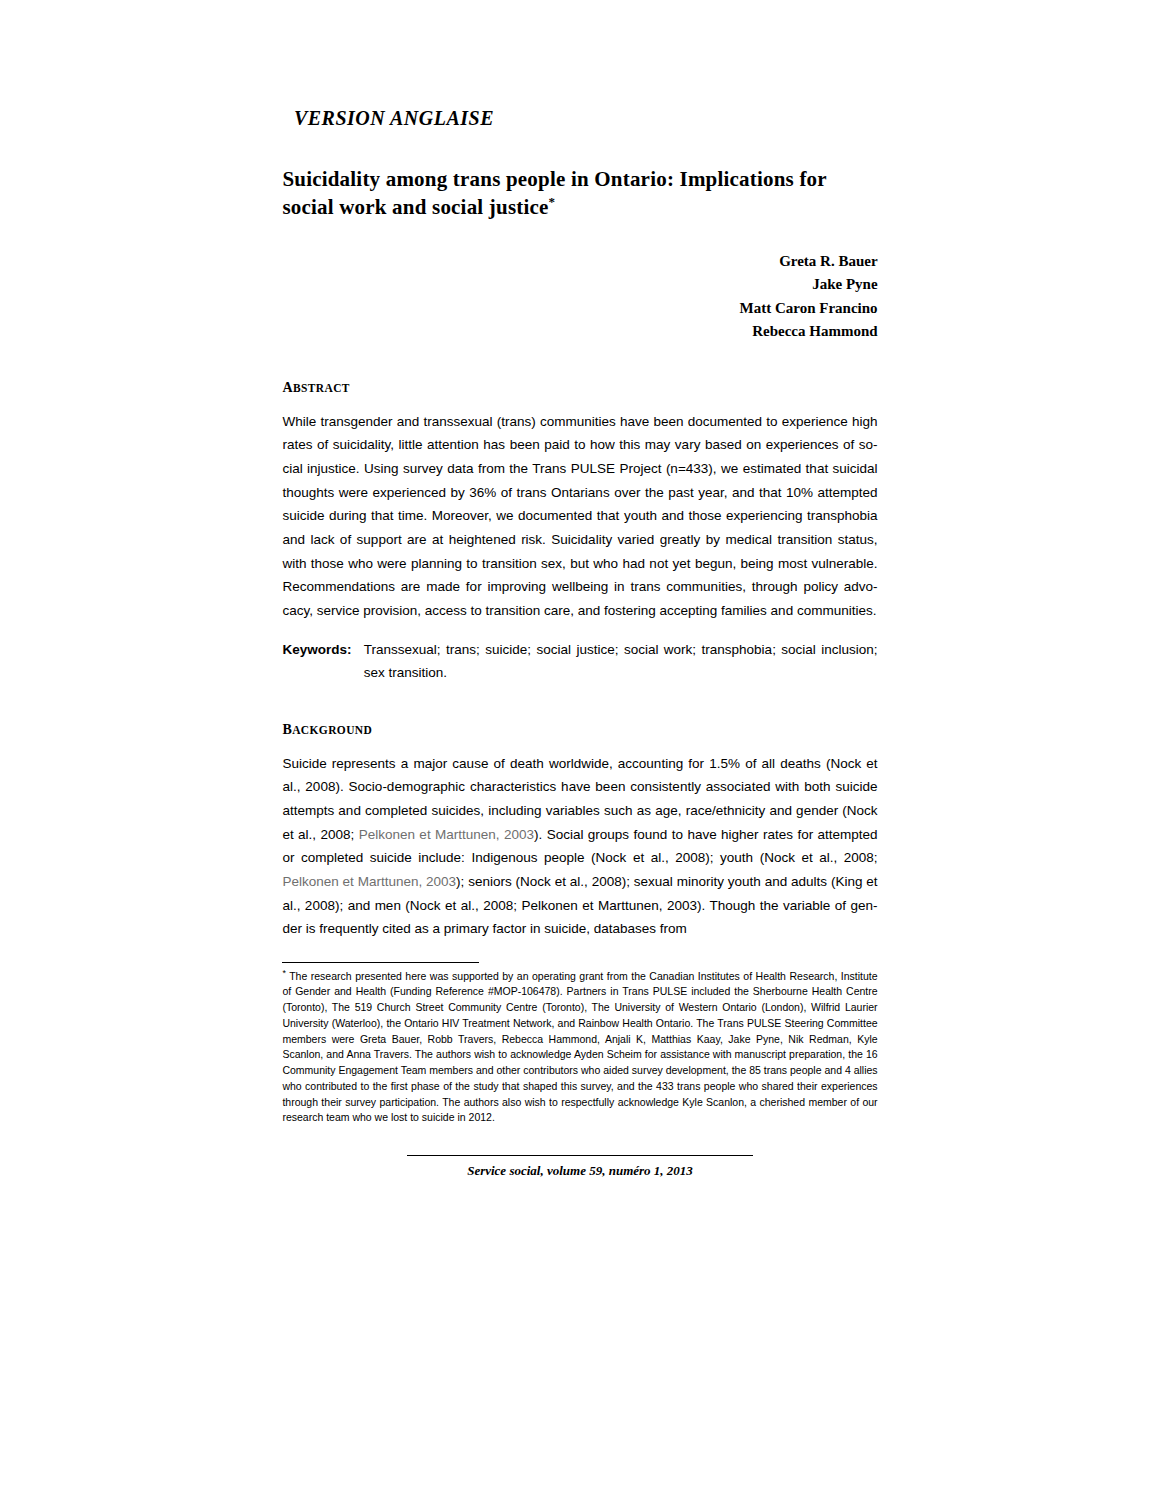VERSION ANGLAISE
Suicidality among trans people in Ontario: Implications for social work and social justice*
Greta R. Bauer
Jake Pyne
Matt Caron Francino
Rebecca Hammond
ABSTRACT
While transgender and transsexual (trans) communities have been documented to experience high rates of suicidality, little attention has been paid to how this may vary based on experiences of social injustice. Using survey data from the Trans PULSE Project (n=433), we estimated that suicidal thoughts were experienced by 36% of trans Ontarians over the past year, and that 10% attempted suicide during that time. Moreover, we documented that youth and those experiencing transphobia and lack of support are at heightened risk. Suicidality varied greatly by medical transition status, with those who were planning to transition sex, but who had not yet begun, being most vulnerable. Recommendations are made for improving wellbeing in trans communities, through policy advocacy, service provision, access to transition care, and fostering accepting families and communities.
Keywords:
Transsexual; trans; suicide; social justice; social work; transphobia; social inclusion; sex transition.
BACKGROUND
Suicide represents a major cause of death worldwide, accounting for 1.5% of all deaths (Nock et al., 2008). Socio-demographic characteristics have been consistently associated with both suicide attempts and completed suicides, including variables such as age, race/ethnicity and gender (Nock et al., 2008; Pelkonen et Marttunen, 2003). Social groups found to have higher rates for attempted or completed suicide include: Indigenous people (Nock et al., 2008); youth (Nock et al., 2008; Pelkonen et Marttunen, 2003); seniors (Nock et al., 2008); sexual minority youth and adults (King et al., 2008); and men (Nock et al., 2008; Pelkonen et Marttunen, 2003). Though the variable of gender is frequently cited as a primary factor in suicide, databases from
* The research presented here was supported by an operating grant from the Canadian Institutes of Health Research, Institute of Gender and Health (Funding Reference #MOP-106478). Partners in Trans PULSE included the Sherbourne Health Centre (Toronto), The 519 Church Street Community Centre (Toronto), The University of Western Ontario (London), Wilfrid Laurier University (Waterloo), the Ontario HIV Treatment Network, and Rainbow Health Ontario. The Trans PULSE Steering Committee members were Greta Bauer, Robb Travers, Rebecca Hammond, Anjali K, Matthias Kaay, Jake Pyne, Nik Redman, Kyle Scanlon, and Anna Travers. The authors wish to acknowledge Ayden Scheim for assistance with manuscript preparation, the 16 Community Engagement Team members and other contributors who aided survey development, the 85 trans people and 4 allies who contributed to the first phase of the study that shaped this survey, and the 433 trans people who shared their experiences through their survey participation. The authors also wish to respectfully acknowledge Kyle Scanlon, a cherished member of our research team who we lost to suicide in 2012.
Service social, volume 59, numéro 1, 2013